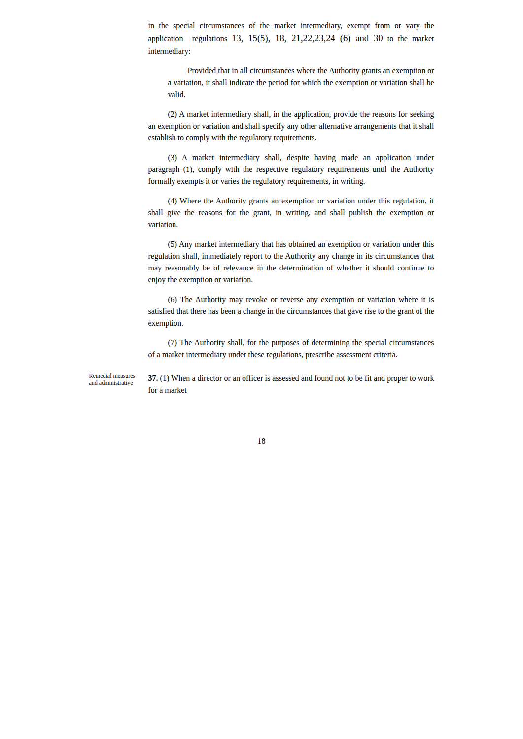in the special circumstances of the market intermediary, exempt from or vary the application regulations 13, 15(5), 18, 21,22,23,24 (6) and 30 to the market intermediary:
Provided that in all circumstances where the Authority grants an exemption or a variation, it shall indicate the period for which the exemption or variation shall be valid.
(2) A market intermediary shall, in the application, provide the reasons for seeking an exemption or variation and shall specify any other alternative arrangements that it shall establish to comply with the regulatory requirements.
(3) A market intermediary shall, despite having made an application under paragraph (1), comply with the respective regulatory requirements until the Authority formally exempts it or varies the regulatory requirements, in writing.
(4) Where the Authority grants an exemption or variation under this regulation, it shall give the reasons for the grant, in writing, and shall publish the exemption or variation.
(5) Any market intermediary that has obtained an exemption or variation under this regulation shall, immediately report to the Authority any change in its circumstances that may reasonably be of relevance in the determination of whether it should continue to enjoy the exemption or variation.
(6) The Authority may revoke or reverse any exemption or variation where it is satisfied that there has been a change in the circumstances that gave rise to the grant of the exemption.
(7) The Authority shall, for the purposes of determining the special circumstances of a market intermediary under these regulations, prescribe assessment criteria.
Remedial measures and administrative
37. (1) When a director or an officer is assessed and found not to be fit and proper to work for a market
18